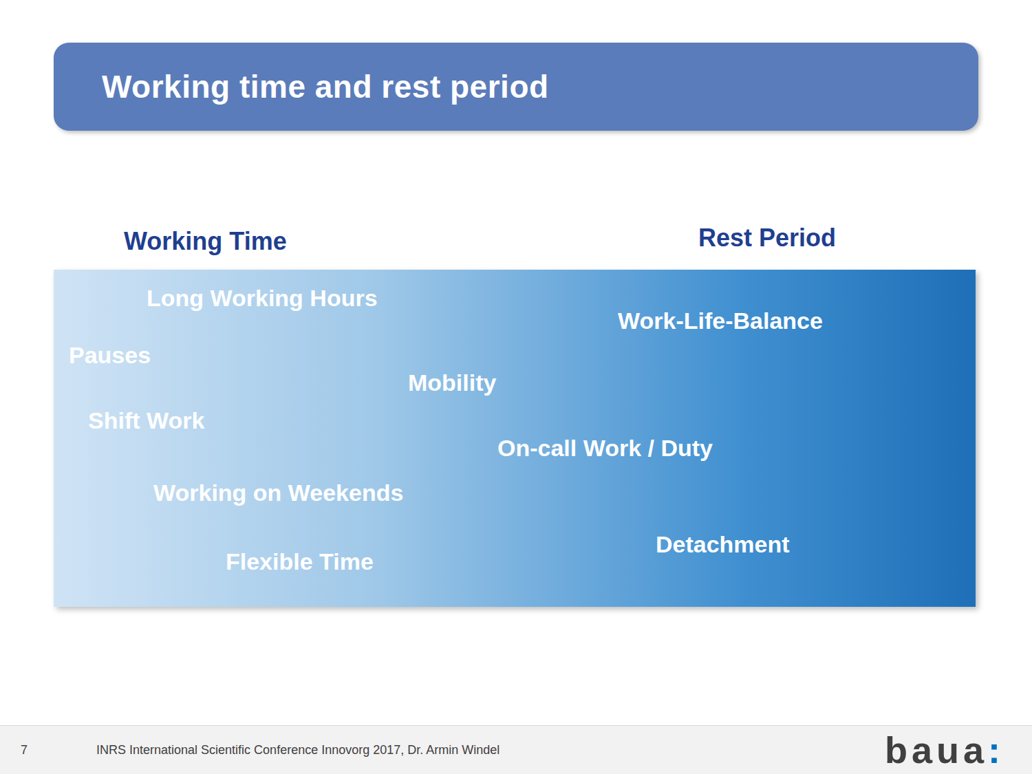Working time and rest period
Working Time
Rest Period
Long Working Hours Pauses Shift Work Working on Weekends Flexible Time Mobility Work-Life-Balance On-call Work / Duty Detachment
7 INRS International Scientific Conference Innovorg 2017, Dr. Armin Windel
baua: